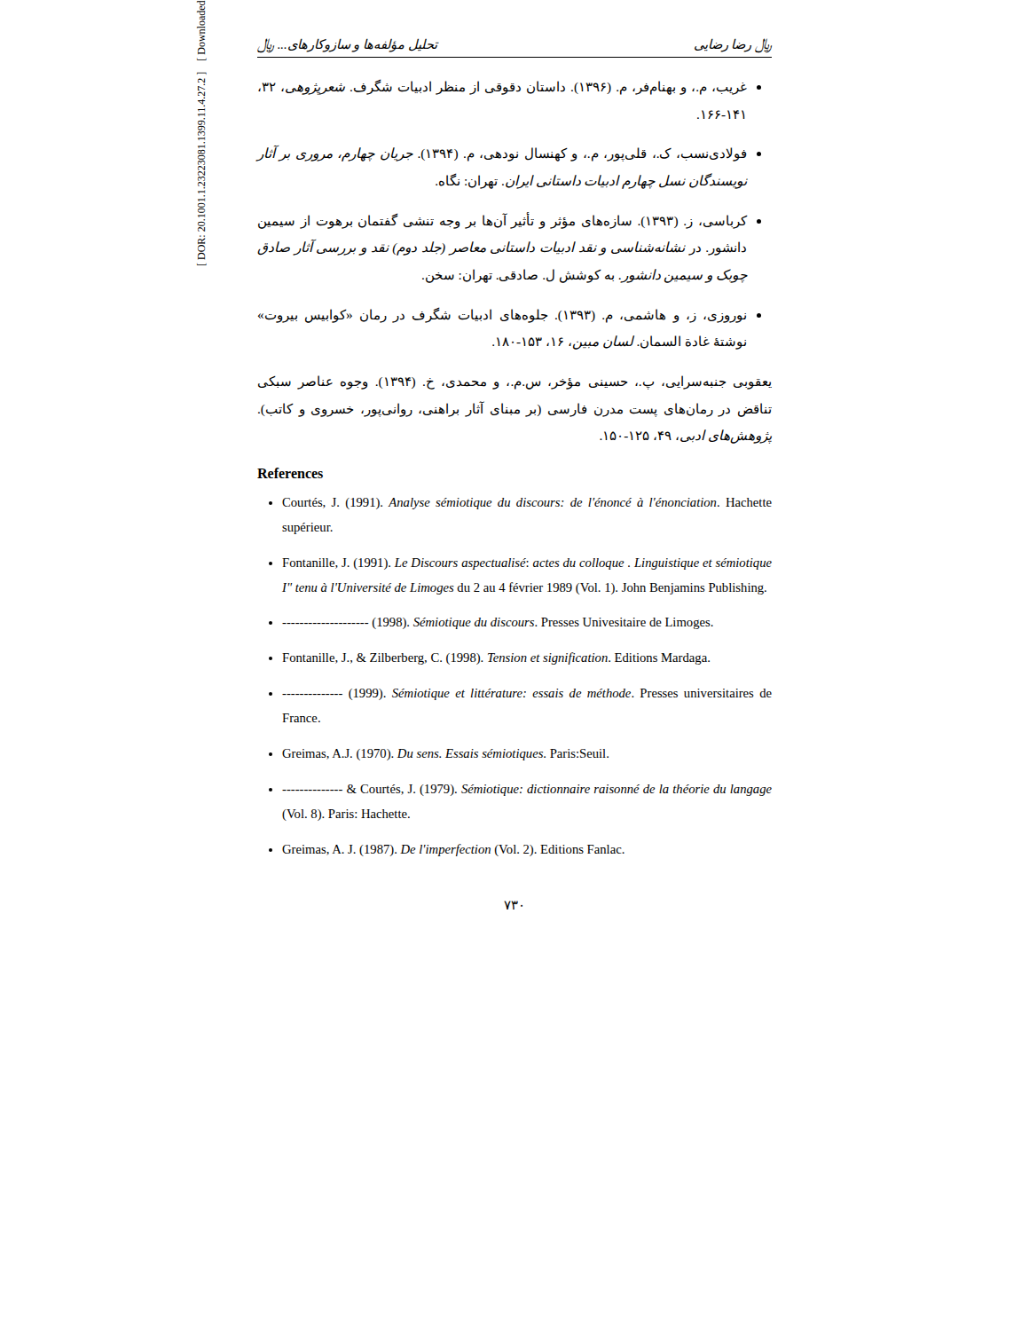[ DOR: 20.1001.1.23223081.1399.11.4.27.2 ] [ Downloaded from lrr.modares.ac.ir on 2022-07-02 ]
﷼ رضا رضایی
تحلیل مؤلفه‌ها و سازوکارهای... ﷼
غریب، م.، و بهنام‌فر، م. (۱۳۹۶). داستان دقوقی از منظر ادبیات شگرف. شعرپژوهی، ۳۲، ۱۴۱-۱۶۶.
فولادی‌نسب، ک.، قلی‌پور، م.، و کهنسال نودهی، م. (۱۳۹۴). جریان چهارم، مروری بر آثار نویسندگان نسل چهارم ادبیات داستانی ایران. تهران: نگاه.
کرباسی، ز. (۱۳۹۳). سازه‌های مؤثر و تأثیر آن‌ها بر وجه تنشی گفتمان برهوت از سیمین دانشور. در نشانه‌شناسی و نقد ادبیات داستانی معاصر (جلد دوم) نقد و بررسی آثار صادق چوبک و سیمین دانشور. به کوشش ل. صادقی. تهران: سخن.
نوروزی، ز، و هاشمی، م. (۱۳۹۳). جلوه‌های ادبیات شگرف در رمان «کوابیس بیروت» نوشتۀ غادة السمان. لسان مبین، ۱۶، ۱۵۳-۱۸۰.
یعقوبی جنبه‌سرایی، پ.، حسینی مؤخر، س.م.، و محمدی، خ. (۱۳۹۴). وجوه عناصر سبکی تناقض در رمان‌های پست مدرن فارسی (بر مبنای آثار براهنی، روانی‌پور، خسروی و کاتب). پژوهش‌های ادبی، ۴۹، ۱۲۵-۱۵۰.
References
Courtés, J. (1991). Analyse sémiotique du discours: de l'énoncé à l'énonciation. Hachette supérieur.
Fontanille, J. (1991). Le Discours aspectualisé: actes du colloque . Linguistique et sémiotique I" tenu à l'Université de Limoges du 2 au 4 février 1989 (Vol. 1). John Benjamins Publishing.
-------------------- (1998). Sémiotique du discours. Presses Univesitaire de Limoges.
Fontanille, J., & Zilberberg, C. (1998). Tension et signification. Editions Mardaga.
-------------- (1999). Sémiotique et littérature: essais de méthode. Presses universitaires de France.
Greimas, A.J. (1970). Du sens. Essais sémiotiques. Paris:Seuil.
-------------- & Courtés, J. (1979). Sémiotique: dictionnaire raisonné de la théorie du langage (Vol. 8). Paris: Hachette.
Greimas, A. J. (1987). De l'imperfection (Vol. 2). Editions Fanlac.
۷۳۰